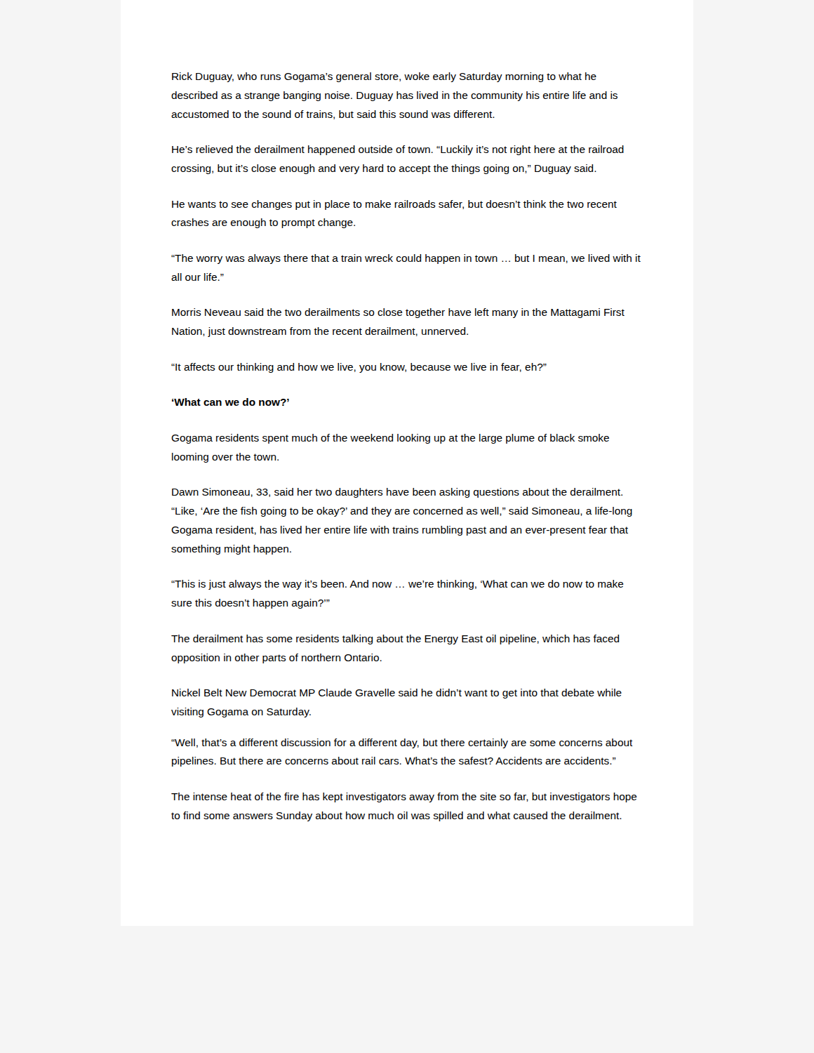Rick Duguay, who runs Gogama’s general store, woke early Saturday morning to what he described as a strange banging noise. Duguay has lived in the community his entire life and is accustomed to the sound of trains, but said this sound was different.
He’s relieved the derailment happened outside of town. “Luckily it’s not right here at the railroad crossing, but it’s close enough and very hard to accept the things going on,” Duguay said.
He wants to see changes put in place to make railroads safer, but doesn’t think the two recent crashes are enough to prompt change.
“The worry was always there that a train wreck could happen in town … but I mean, we lived with it all our life.”
Morris Neveau said the two derailments so close together have left many in the Mattagami First Nation, just downstream from the recent derailment, unnerved.
“It affects our thinking and how we live, you know, because we live in fear, eh?”
‘What can we do now?’
Gogama residents spent much of the weekend looking up at the large plume of black smoke looming over the town.
Dawn Simoneau, 33, said her two daughters have been asking questions about the derailment. “Like, ‘Are the fish going to be okay?’ and they are concerned as well,” said Simoneau, a life-long Gogama resident, has lived her entire life with trains rumbling past and an ever-present fear that something might happen.
“This is just always the way it’s been. And now … we’re thinking, ‘What can we do now to make sure this doesn’t happen again?’”
The derailment has some residents talking about the Energy East oil pipeline, which has faced opposition in other parts of northern Ontario.
Nickel Belt New Democrat MP Claude Gravelle said he didn’t want to get into that debate while visiting Gogama on Saturday.
“Well, that’s a different discussion for a different day, but there certainly are some concerns about pipelines. But there are concerns about rail cars. What’s the safest? Accidents are accidents.”
The intense heat of the fire has kept investigators away from the site so far, but investigators hope to find some answers Sunday about how much oil was spilled and what caused the derailment.